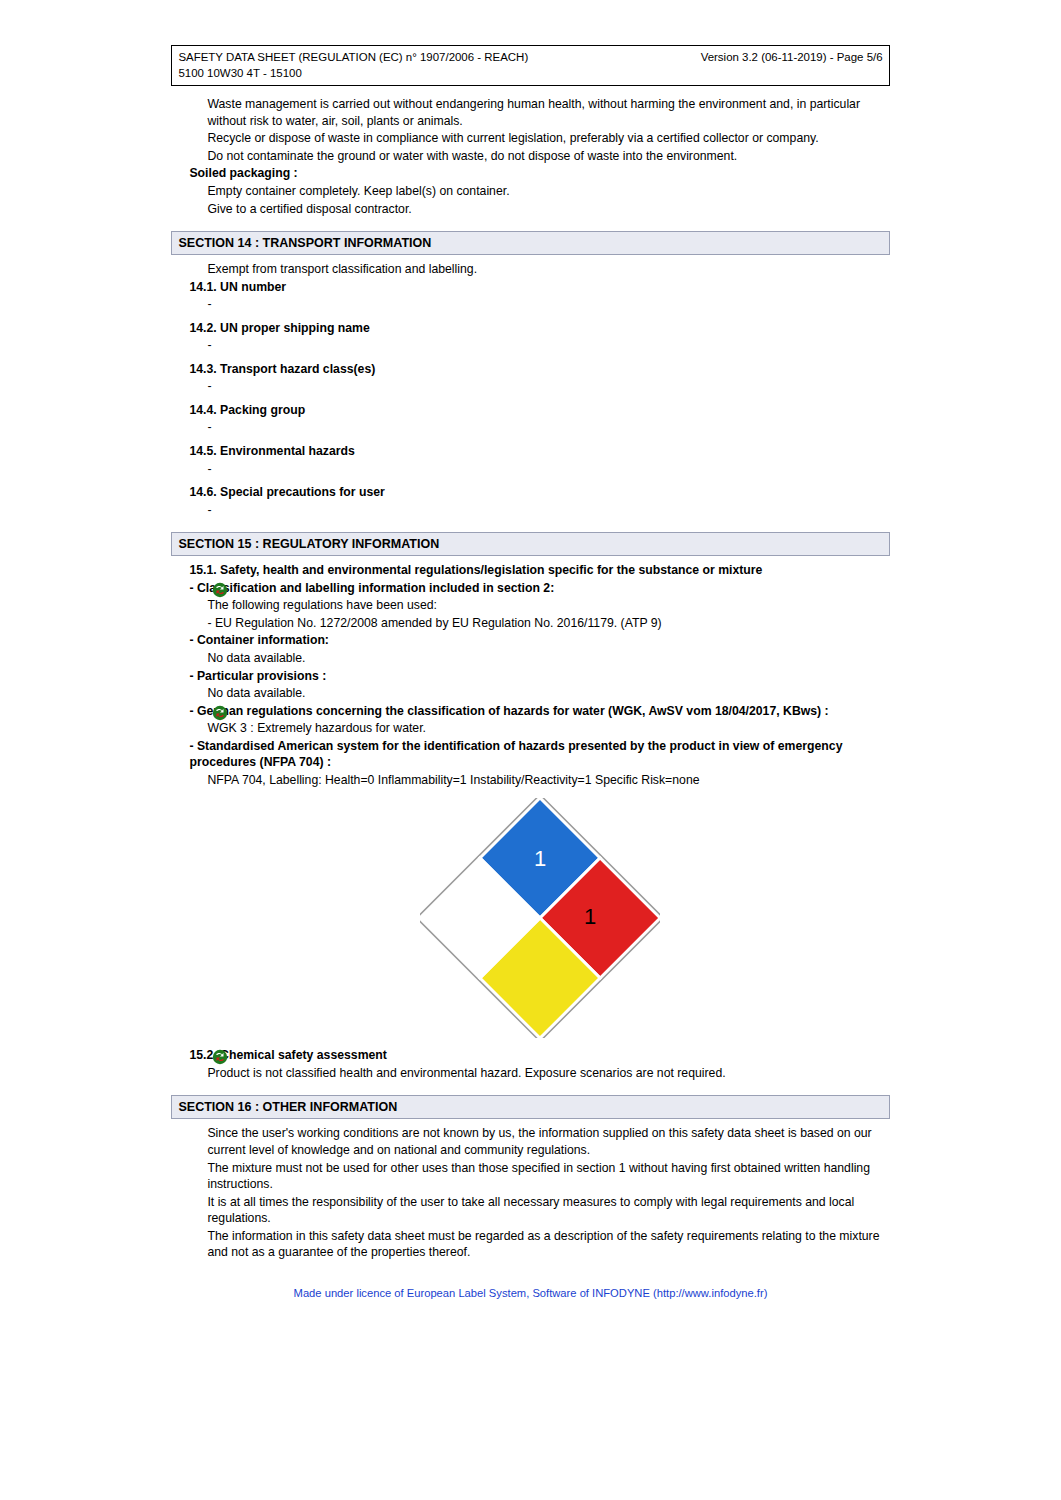SAFETY DATA SHEET (REGULATION (EC) n° 1907/2006 - REACH)
5100 10W30 4T - 15100
Version 3.2 (06-11-2019) - Page 5/6
Waste management is carried out without endangering human health, without harming the environment and, in particular without risk to water, air, soil, plants or animals.
Recycle or dispose of waste in compliance with current legislation, preferably via a certified collector or company.
Do not contaminate the ground or water with waste, do not dispose of waste into the environment.
Soiled packaging :
Empty container completely. Keep label(s) on container.
Give to a certified disposal contractor.
SECTION 14 : TRANSPORT INFORMATION
Exempt from transport classification and labelling.
14.1. UN number
-
14.2. UN proper shipping name
-
14.3. Transport hazard class(es)
-
14.4. Packing group
-
14.5. Environmental hazards
-
14.6. Special precautions for user
-
SECTION 15 : REGULATORY INFORMATION
15.1. Safety, health and environmental regulations/legislation specific for the substance or mixture
- Classification and labelling information included in section 2:
The following regulations have been used:
- EU Regulation No. 1272/2008 amended by EU Regulation No. 2016/1179. (ATP 9)
- Container information:
No data available.
- Particular provisions :
No data available.
- German regulations concerning the classification of hazards for water (WGK, AwSV vom 18/04/2017, KBws) :
WGK 3 : Extremely hazardous for water.
- Standardised American system for the identification of hazards presented by the product in view of emergency procedures (NFPA 704) :
NFPA 704, Labelling: Health=0 Inflammability=1 Instability/Reactivity=1 Specific Risk=none
1 0 1
15.2. Chemical safety assessment
Product is not classified health and environmental hazard. Exposure scenarios are not required.
SECTION 16 : OTHER INFORMATION
Since the user's working conditions are not known by us, the information supplied on this safety data sheet is based on our current level of knowledge and on national and community regulations.
The mixture must not be used for other uses than those specified in section 1 without having first obtained written handling instructions.
It is at all times the responsibility of the user to take all necessary measures to comply with legal requirements and local regulations.
The information in this safety data sheet must be regarded as a description of the safety requirements relating to the mixture and not as a guarantee of the properties thereof.
Made under licence of European Label System, Software of INFODYNE (http://www.infodyne.fr)